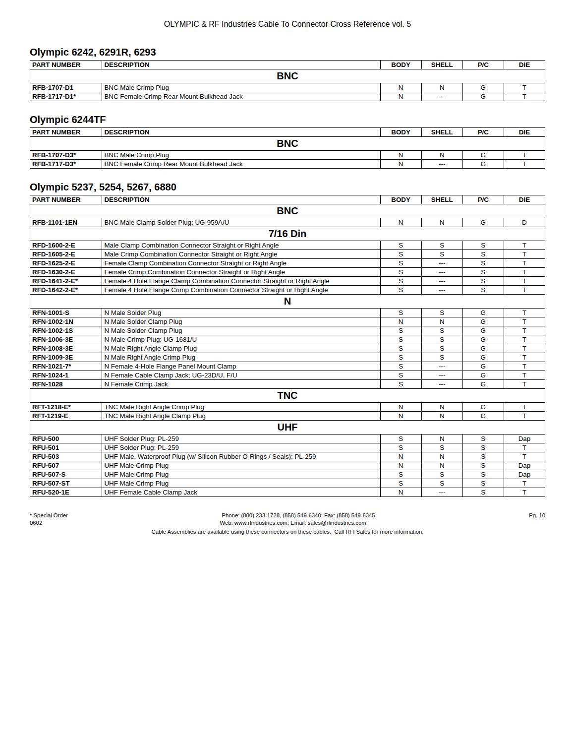OLYMPIC & RF Industries Cable To Connector Cross Reference vol. 5
Olympic 6242, 6291R, 6293
| PART NUMBER | DESCRIPTION | BODY | SHELL | P/C | DIE |
| --- | --- | --- | --- | --- | --- |
| BNC |
| RFB-1707-D1 | BNC Male Crimp Plug | N | N | G | T |
| RFB-1717-D1* | BNC Female Crimp Rear Mount Bulkhead Jack | N | --- | G | T |
Olympic 6244TF
| PART NUMBER | DESCRIPTION | BODY | SHELL | P/C | DIE |
| --- | --- | --- | --- | --- | --- |
| BNC |
| RFB-1707-D3* | BNC Male Crimp Plug | N | N | G | T |
| RFB-1717-D3* | BNC Female Crimp Rear Mount Bulkhead Jack | N | --- | G | T |
Olympic 5237, 5254, 5267, 6880
| PART NUMBER | DESCRIPTION | BODY | SHELL | P/C | DIE |
| --- | --- | --- | --- | --- | --- |
| BNC |
| RFB-1101-1EN | BNC Male Clamp Solder Plug; UG-959A/U | N | N | G | D |
| 7/16 Din |
| RFD-1600-2-E | Male Clamp Combination Connector Straight or Right Angle | S | S | S | T |
| RFD-1605-2-E | Male Crimp Combination Connector Straight or Right Angle | S | S | S | T |
| RFD-1625-2-E | Female Clamp Combination Connector Straight or Right Angle | S | --- | S | T |
| RFD-1630-2-E | Female Crimp Combination Connector Straight or Right Angle | S | --- | S | T |
| RFD-1641-2-E* | Female 4 Hole Flange Clamp Combination Connector Straight or Right Angle | S | --- | S | T |
| RFD-1642-2-E* | Female 4 Hole Flange Crimp Combination Connector Straight or Right Angle | S | --- | S | T |
| N |
| RFN-1001-S | N Male Solder Plug | S | S | G | T |
| RFN-1002-1N | N Male Solder Clamp Plug | N | N | G | T |
| RFN-1002-1S | N Male Solder Clamp Plug | S | S | G | T |
| RFN-1006-3E | N Male Crimp Plug; UG-1681/U | S | S | G | T |
| RFN-1008-3E | N Male Right Angle Clamp Plug | S | S | G | T |
| RFN-1009-3E | N Male Right Angle Crimp Plug | S | S | G | T |
| RFN-1021-7* | N Female 4-Hole Flange Panel Mount Clamp | S | --- | G | T |
| RFN-1024-1 | N Female Cable Clamp Jack; UG-23D/U, F/U | S | --- | G | T |
| RFN-1028 | N Female Crimp Jack | S | --- | G | T |
| TNC |
| RFT-1218-E* | TNC Male Right Angle Crimp Plug | N | N | G | T |
| RFT-1219-E | TNC Male Right Angle Clamp Plug | N | N | G | T |
| UHF |
| RFU-500 | UHF Solder Plug; PL-259 | S | N | S | Dap |
| RFU-501 | UHF Solder Plug; PL-259 | S | S | S | T |
| RFU-503 | UHF Male, Waterproof Plug (w/ Silicon Rubber O-Rings / Seals); PL-259 | N | N | S | T |
| RFU-507 | UHF Male Crimp Plug | N | N | S | Dap |
| RFU-507-S | UHF Male Crimp Plug | S | S | S | Dap |
| RFU-507-ST | UHF Male Crimp Plug | S | S | S | T |
| RFU-520-1E | UHF Female Cable Clamp Jack | N | --- | S | T |
* Special Order
Phone: (800) 233-1728, (858) 549-6340; Fax: (858) 549-6345
Pg. 10
0602
Web: www.rfindustries.com; Email: sales@rfindustries.com
Cable Assemblies are available using these connectors on these cables. Call RFI Sales for more information.